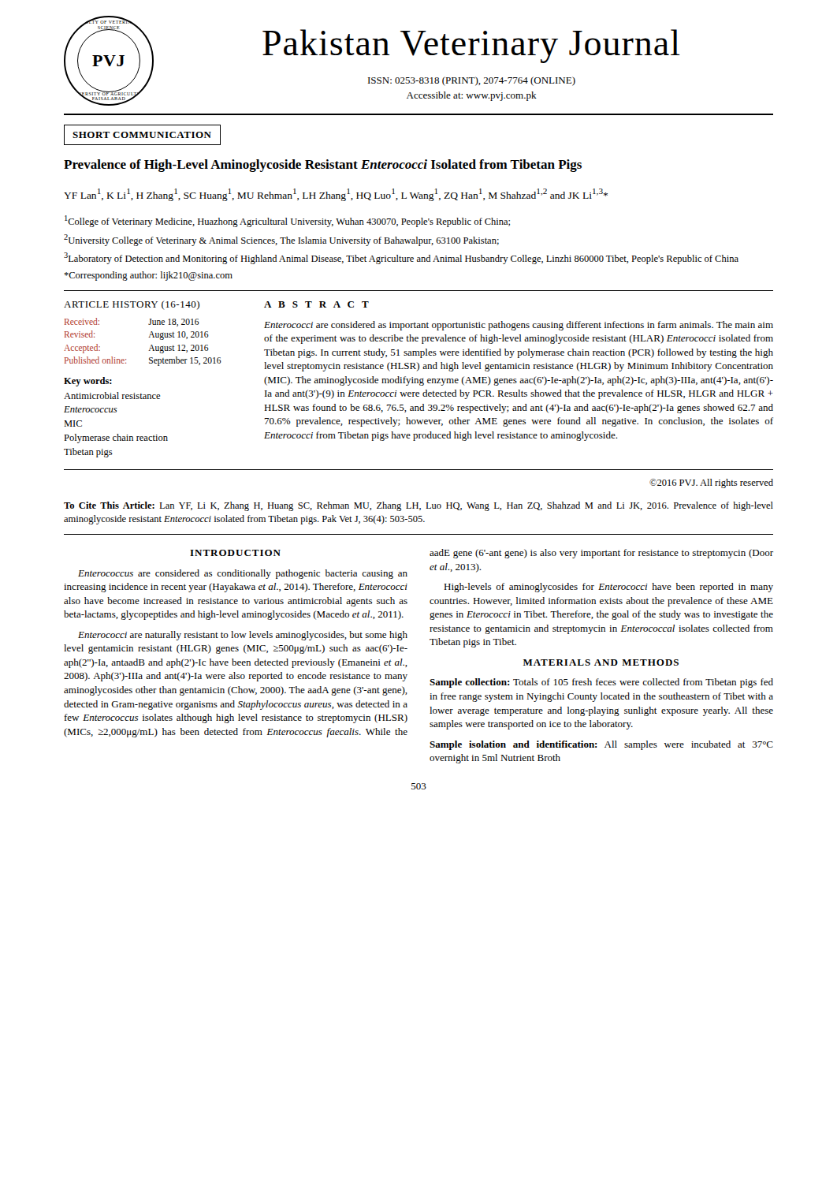Faculty of Veterinary Science
PVJ
University of Agriculture, Faisalabad
Pakistan Veterinary Journal
ISSN: 0253-8318 (PRINT), 2074-7764 (ONLINE)
Accessible at: www.pvj.com.pk
SHORT COMMUNICATION
Prevalence of High-Level Aminoglycoside Resistant Enterococci Isolated from Tibetan Pigs
YF Lan1, K Li1, H Zhang1, SC Huang1, MU Rehman1, LH Zhang1, HQ Luo1, L Wang1, ZQ Han1, M Shahzad1,2 and JK Li1,3*
1College of Veterinary Medicine, Huazhong Agricultural University, Wuhan 430070, People's Republic of China;
2University College of Veterinary & Animal Sciences, The Islamia University of Bahawalpur, 63100 Pakistan;
3Laboratory of Detection and Monitoring of Highland Animal Disease, Tibet Agriculture and Animal Husbandry College, Linzhi 860000 Tibet, People's Republic of China
*Corresponding author: lijk210@sina.com
ARTICLE HISTORY (16-140)
| Received: | June 18, 2016 |
| Revised: | August 10, 2016 |
| Accepted: | August 12, 2016 |
| Published online: | September 15, 2016 |
Key words:
Antimicrobial resistance
Enterococcus
MIC
Polymerase chain reaction
Tibetan pigs
A B S T R A C T
Enterococci are considered as important opportunistic pathogens causing different infections in farm animals. The main aim of the experiment was to describe the prevalence of high-level aminoglycoside resistant (HLAR) Enterococci isolated from Tibetan pigs. In current study, 51 samples were identified by polymerase chain reaction (PCR) followed by testing the high level streptomycin resistance (HLSR) and high level gentamicin resistance (HLGR) by Minimum Inhibitory Concentration (MIC). The aminoglycoside modifying enzyme (AME) genes aac(6')-Ie-aph(2')-Ia, aph(2)-Ic, aph(3)-IIIa, ant(4')-Ia, ant(6')-Ia and ant(3')-(9) in Enterococci were detected by PCR. Results showed that the prevalence of HLSR, HLGR and HLGR + HLSR was found to be 68.6, 76.5, and 39.2% respectively; and ant (4')-Ia and aac(6')-Ie-aph(2')-Ia genes showed 62.7 and 70.6% prevalence, respectively; however, other AME genes were found all negative. In conclusion, the isolates of Enterococci from Tibetan pigs have produced high level resistance to aminoglycoside.
©2016 PVJ. All rights reserved
To Cite This Article: Lan YF, Li K, Zhang H, Huang SC, Rehman MU, Zhang LH, Luo HQ, Wang L, Han ZQ, Shahzad M and Li JK, 2016. Prevalence of high-level aminoglycoside resistant Enterococci isolated from Tibetan pigs. Pak Vet J, 36(4): 503-505.
INTRODUCTION
Enterococcus are considered as conditionally pathogenic bacteria causing an increasing incidence in recent year (Hayakawa et al., 2014). Therefore, Enterococci also have become increased in resistance to various antimicrobial agents such as beta-lactams, glycopeptides and high-level aminoglycosides (Macedo et al., 2011).
Enterococci are naturally resistant to low levels aminoglycosides, but some high level gentamicin resistant (HLGR) genes (MIC, ≥500μg/mL) such as aac(6')-Ie-aph(2'')-Ia, antaadB and aph(2')-Ic have been detected previously (Emaneini et al., 2008). Aph(3')-IIIa and ant(4')-Ia were also reported to encode resistance to many aminoglycosides other than gentamicin (Chow, 2000). The aadA gene (3'-ant gene), detected in Gram-negative organisms and Staphylococcus aureus, was detected in a few Enterococcus isolates although high level resistance to streptomycin (HLSR) (MICs, ≥2,000μg/mL) has been detected from Enterococcus faecalis. While the aadE gene (6'-ant gene) is also very important for resistance to streptomycin (Door et al., 2013).
High-levels of aminoglycosides for Enterococci have been reported in many countries. However, limited information exists about the prevalence of these AME genes in Eterococci in Tibet. Therefore, the goal of the study was to investigate the resistance to gentamicin and streptomycin in Enterococcal isolates collected from Tibetan pigs in Tibet.
MATERIALS AND METHODS
Sample collection: Totals of 105 fresh feces were collected from Tibetan pigs fed in free range system in Nyingchi County located in the southeastern of Tibet with a lower average temperature and long-playing sunlight exposure yearly. All these samples were transported on ice to the laboratory.
Sample isolation and identification: All samples were incubated at 37°C overnight in 5ml Nutrient Broth
503